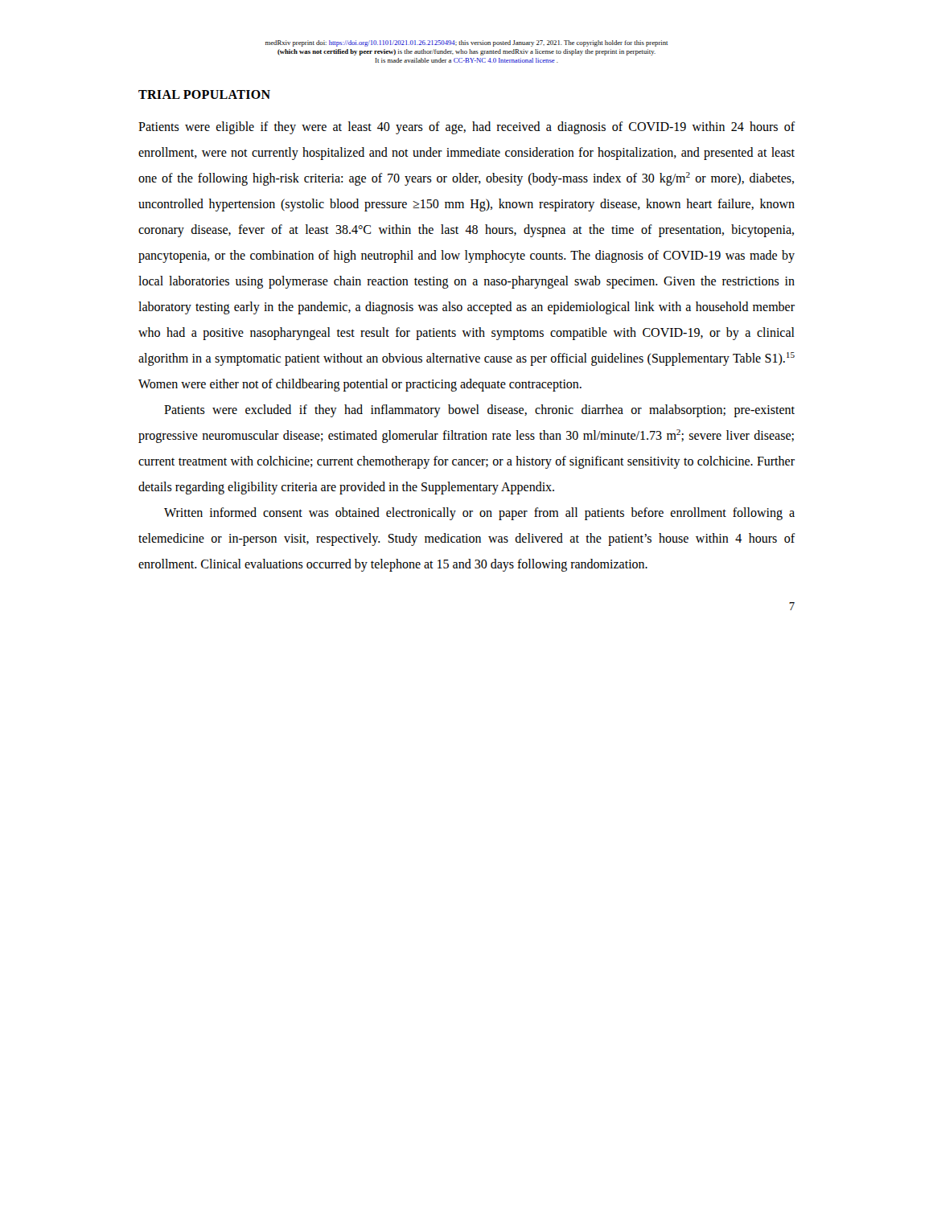medRxiv preprint doi: https://doi.org/10.1101/2021.01.26.21250494; this version posted January 27, 2021. The copyright holder for this preprint
(which was not certified by peer review) is the author/funder, who has granted medRxiv a license to display the preprint in perpetuity.
It is made available under a CC-BY-NC 4.0 International license .
TRIAL POPULATION
Patients were eligible if they were at least 40 years of age, had received a diagnosis of COVID-19 within 24 hours of enrollment, were not currently hospitalized and not under immediate consideration for hospitalization, and presented at least one of the following high-risk criteria: age of 70 years or older, obesity (body-mass index of 30 kg/m2 or more), diabetes, uncontrolled hypertension (systolic blood pressure ≥150 mm Hg), known respiratory disease, known heart failure, known coronary disease, fever of at least 38.4°C within the last 48 hours, dyspnea at the time of presentation, bicytopenia, pancytopenia, or the combination of high neutrophil and low lymphocyte counts. The diagnosis of COVID-19 was made by local laboratories using polymerase chain reaction testing on a naso-pharyngeal swab specimen. Given the restrictions in laboratory testing early in the pandemic, a diagnosis was also accepted as an epidemiological link with a household member who had a positive nasopharyngeal test result for patients with symptoms compatible with COVID-19, or by a clinical algorithm in a symptomatic patient without an obvious alternative cause as per official guidelines (Supplementary Table S1).15 Women were either not of childbearing potential or practicing adequate contraception.
Patients were excluded if they had inflammatory bowel disease, chronic diarrhea or malabsorption; pre-existent progressive neuromuscular disease; estimated glomerular filtration rate less than 30 ml/minute/1.73 m2; severe liver disease; current treatment with colchicine; current chemotherapy for cancer; or a history of significant sensitivity to colchicine. Further details regarding eligibility criteria are provided in the Supplementary Appendix.
Written informed consent was obtained electronically or on paper from all patients before enrollment following a telemedicine or in-person visit, respectively. Study medication was delivered at the patient’s house within 4 hours of enrollment. Clinical evaluations occurred by telephone at 15 and 30 days following randomization.
7